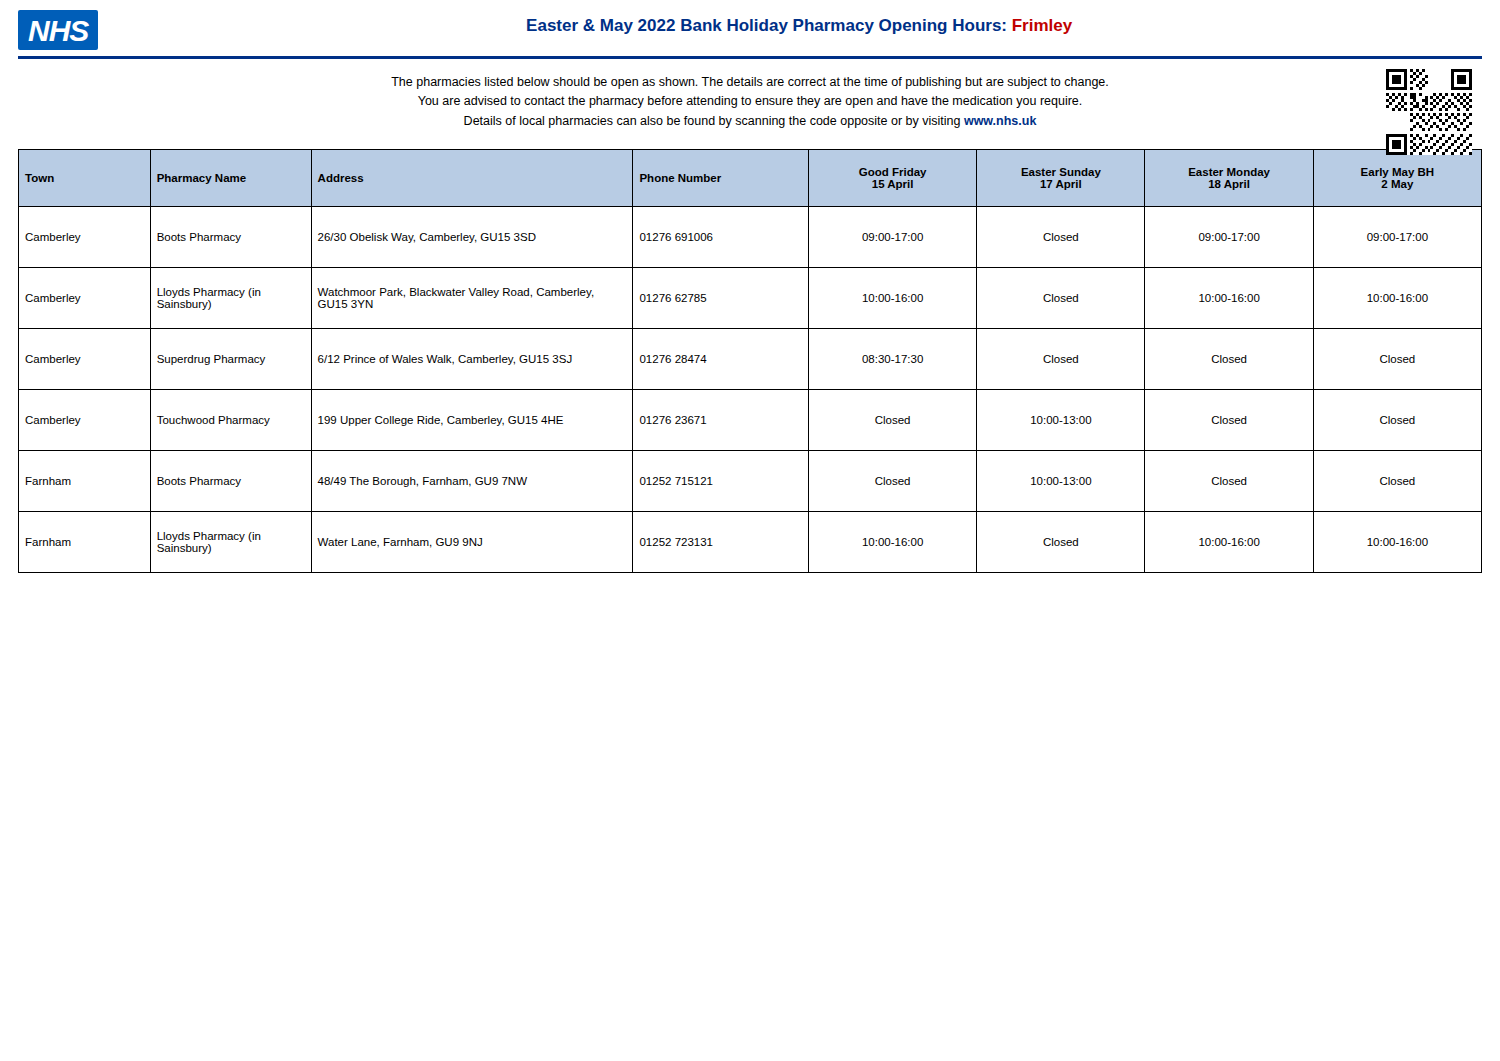NHS
Easter & May 2022 Bank Holiday Pharmacy Opening Hours: Frimley
The pharmacies listed below should be open as shown. The details are correct at the time of publishing but are subject to change.
You are advised to contact the pharmacy before attending to ensure they are open and have the medication you require.
Details of local pharmacies can also be found by scanning the code opposite or by visiting www.nhs.uk
| Town | Pharmacy Name | Address | Phone Number | Good Friday 15 April | Easter Sunday 17 April | Easter Monday 18 April | Early May BH 2 May |
| --- | --- | --- | --- | --- | --- | --- | --- |
| Camberley | Boots Pharmacy | 26/30 Obelisk Way, Camberley, GU15 3SD | 01276 691006 | 09:00-17:00 | Closed | 09:00-17:00 | 09:00-17:00 |
| Camberley | Lloyds Pharmacy (in Sainsbury) | Watchmoor Park, Blackwater Valley Road, Camberley, GU15 3YN | 01276 62785 | 10:00-16:00 | Closed | 10:00-16:00 | 10:00-16:00 |
| Camberley | Superdrug Pharmacy | 6/12 Prince of Wales Walk, Camberley, GU15 3SJ | 01276 28474 | 08:30-17:30 | Closed | Closed | Closed |
| Camberley | Touchwood Pharmacy | 199 Upper College Ride, Camberley, GU15 4HE | 01276 23671 | Closed | 10:00-13:00 | Closed | Closed |
| Farnham | Boots Pharmacy | 48/49 The Borough, Farnham, GU9 7NW | 01252 715121 | Closed | 10:00-13:00 | Closed | Closed |
| Farnham | Lloyds Pharmacy (in Sainsbury) | Water Lane, Farnham, GU9 9NJ | 01252 723131 | 10:00-16:00 | Closed | 10:00-16:00 | 10:00-16:00 |